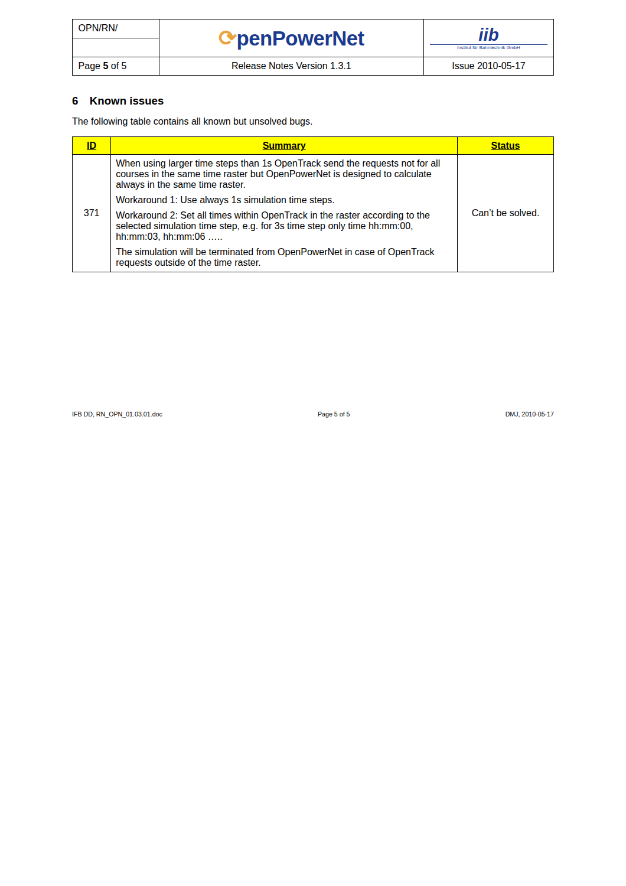| OPN/RN/ | ⟳ penPowerNet | iib Institut für Bahntechnik GmbH |
| Page 5 of 5 | Release Notes Version 1.3.1 | Issue 2010-05-17 |
6 Known issues
The following table contains all known but unsolved bugs.
| ID | Summary | Status |
| --- | --- | --- |
| 371 | When using larger time steps than 1s OpenTrack send the requests not for all courses in the same time raster but OpenPowerNet is designed to calculate always in the same time raster. Workaround 1: Use always 1s simulation time steps. Workaround 2: Set all times within OpenTrack in the raster according to the selected simulation time step, e.g. for 3s time step only time hh:mm:00, hh:mm:03, hh:mm:06 ….. The simulation will be terminated from OpenPowerNet in case of OpenTrack requests outside of the time raster. | Can’t be solved. |
IFB DD, RN_OPN_01.03.01.doc Page 5 of 5 DMJ, 2010-05-17